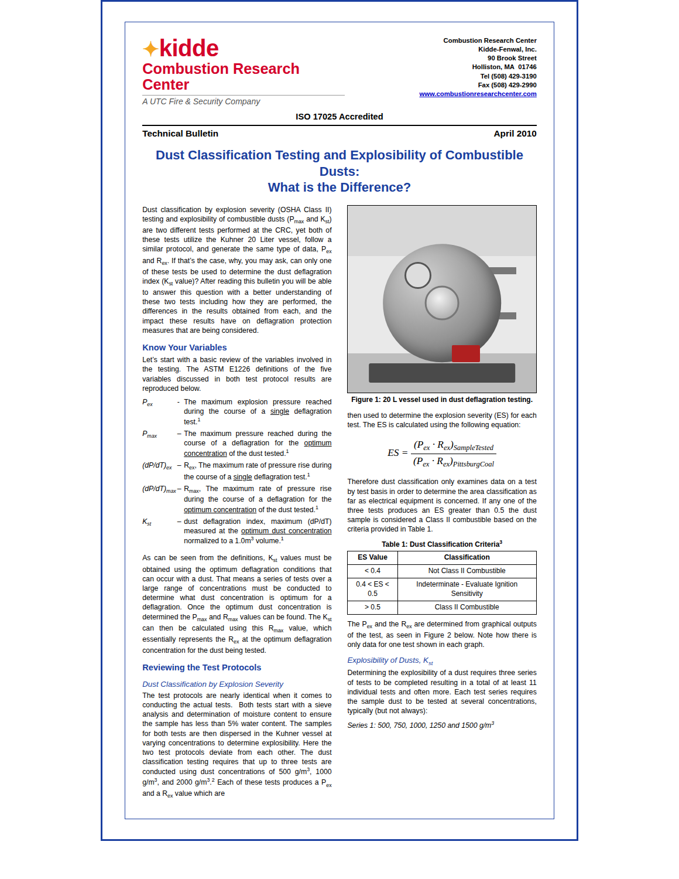✦kidde
Combustion Research Center
A UTC Fire & Security Company
Combustion Research Center
Kidde-Fenwal, Inc.
90 Brook Street
Holliston, MA 01746
Tel (508) 429-3190
Fax (508) 429-2990
www.combustionresearchcenter.com
ISO 17025 Accredited
Technical Bulletin April 2010
Dust Classification Testing and Explosibility of Combustible Dusts:
What is the Difference?
Dust classification by explosion severity (OSHA Class II) testing and explosibility of combustible dusts (Pmax and Kst) are two different tests performed at the CRC, yet both of these tests utilize the Kuhner 20 Liter vessel, follow a similar protocol, and generate the same type of data, Pex and Rex. If that’s the case, why, you may ask, can only one of these tests be used to determine the dust deflagration index (Kst value)? After reading this bulletin you will be able to answer this question with a better understanding of these two tests including how they are performed, the differences in the results obtained from each, and the impact these results have on deflagration protection measures that are being considered.
Know Your Variables
Let’s start with a basic review of the variables involved in the testing. The ASTM E1226 definitions of the five variables discussed in both test protocol results are reproduced below.
| P ex | - | The maximum explosion pressure reached during the course of a single deflagration test. 1 |
| P max | – | The maximum pressure reached during the course of a deflagration for the optimum concentration of the dust tested. 1 |
| (dP/dT) ex | – | R ex , The maximum rate of pressure rise during the course of a single deflagration test. 1 |
| (dP/dT) max | – | R max , The maximum rate of pressure rise during the course of a deflagration for the optimum concentration of the dust tested. 1 |
| K st | – | dust deflagration index, maximum (dP/dT) measured at the optimum dust concentration normalized to a 1.0m 3 volume. 1 |
As can be seen from the definitions, Kst values must be obtained using the optimum deflagration conditions that can occur with a dust. That means a series of tests over a large range of concentrations must be conducted to determine what dust concentration is optimum for a deflagration. Once the optimum dust concentration is determined the Pmax and Rmax values can be found. The Kst can then be calculated using this Rmax value, which essentially represents the Rex at the optimum deflagration concentration for the dust being tested.
Reviewing the Test Protocols
Dust Classification by Explosion Severity
The test protocols are nearly identical when it comes to conducting the actual tests. Both tests start with a sieve analysis and determination of moisture content to ensure the sample has less than 5% water content. The samples for both tests are then dispersed in the Kuhner vessel at varying concentrations to determine explosibility. Here the two test protocols deviate from each other. The dust classification testing requires that up to three tests are conducted using dust concentrations of 500 g/m3, 1000 g/m3, and 2000 g/m3.2 Each of these tests produces a Pex and a Rex value which are
Figure 1: 20 L vessel used in dust deflagration testing.
then used to determine the explosion severity (ES) for each test. The ES is calculated using the following equation:
ES = (Pex · Rex)SampleTested (Pex · Rex)PittsburgCoal
Therefore dust classification only examines data on a test by test basis in order to determine the area classification as far as electrical equipment is concerned. If any one of the three tests produces an ES greater than 0.5 the dust sample is considered a Class II combustible based on the criteria provided in Table 1.
Table 1: Dust Classification Criteria3
| ES Value | Classification |
| --- | --- |
| < 0.4 | Not Class II Combustible |
| 0.4 < ES < 0.5 | Indeterminate - Evaluate Ignition Sensitivity |
| > 0.5 | Class II Combustible |
The Pex and the Rex are determined from graphical outputs of the test, as seen in Figure 2 below. Note how there is only data for one test shown in each graph.
Explosibility of Dusts, Kst
Determining the explosibility of a dust requires three series of tests to be completed resulting in a total of at least 11 individual tests and often more. Each test series requires the sample dust to be tested at several concentrations, typically (but not always):
Series 1: 500, 750, 1000, 1250 and 1500 g/m3